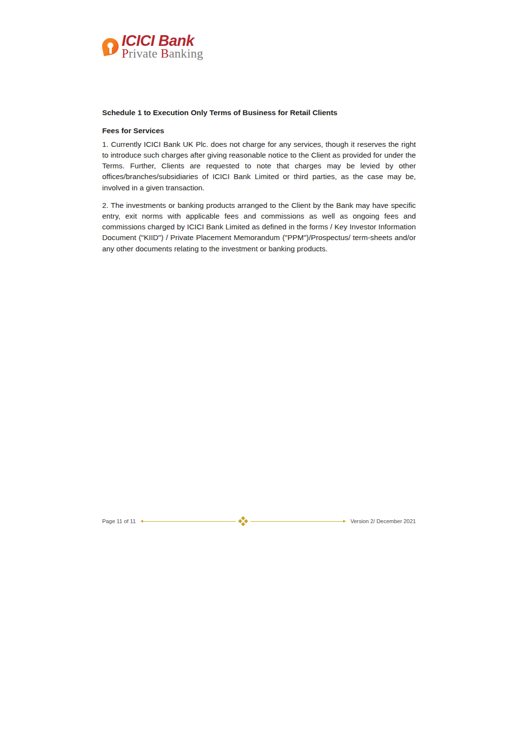ICICI Bank
Private Banking
Schedule 1 to Execution Only Terms of Business for Retail Clients
Fees for Services
1. Currently ICICI Bank UK Plc. does not charge for any services, though it reserves the right to introduce such charges after giving reasonable notice to the Client as provided for under the Terms. Further, Clients are requested to note that charges may be levied by other offices/branches/subsidiaries of ICICI Bank Limited or third parties, as the case may be, involved in a given transaction.
2. The investments or banking products arranged to the Client by the Bank may have specific entry, exit norms with applicable fees and commissions as well as ongoing fees and commissions charged by ICICI Bank Limited as defined in the forms / Key Investor Information Document ("KIID") / Private Placement Memorandum ("PPM")/Prospectus/ term-sheets and/or any other documents relating to the investment or banking products.
Page 11 of 11
Version 2/ December 2021